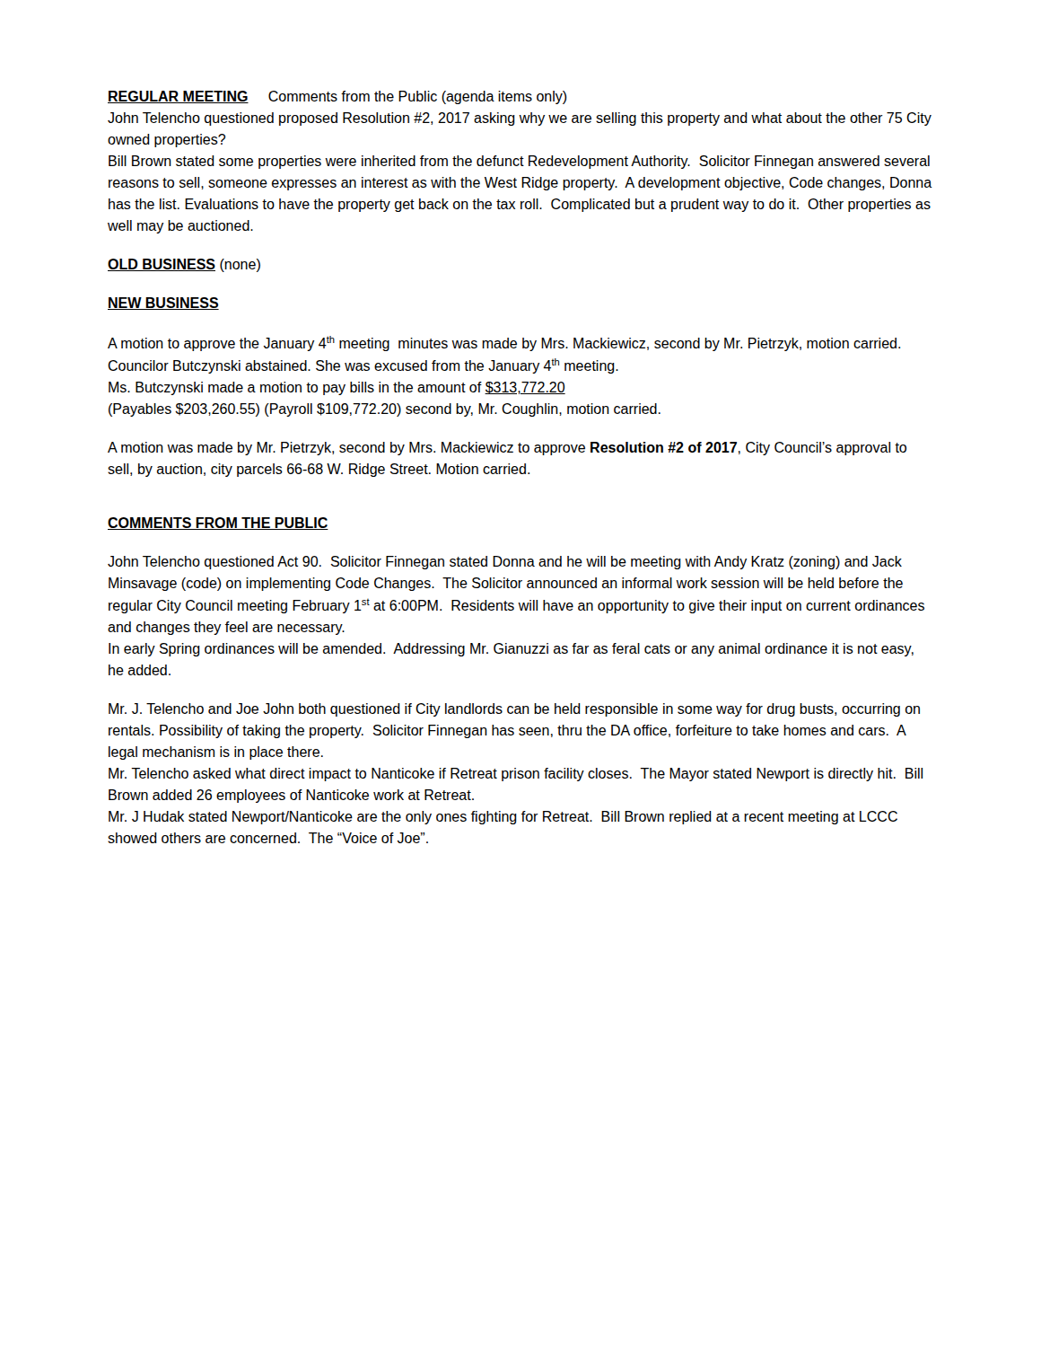REGULAR MEETING
Comments from the Public (agenda items only)
John Telencho questioned proposed Resolution #2, 2017 asking why we are selling this property and what about the other 75 City owned properties?
Bill Brown stated some properties were inherited from the defunct Redevelopment Authority. Solicitor Finnegan answered several reasons to sell, someone expresses an interest as with the West Ridge property. A development objective, Code changes, Donna has the list. Evaluations to have the property get back on the tax roll. Complicated but a prudent way to do it. Other properties as well may be auctioned.
OLD BUSINESS
(none)
NEW BUSINESS
A motion to approve the January 4th meeting minutes was made by Mrs. Mackiewicz, second by Mr. Pietrzyk, motion carried. Councilor Butczynski abstained. She was excused from the January 4th meeting.
Ms. Butczynski made a motion to pay bills in the amount of $313,772.20
(Payables $203,260.55) (Payroll $109,772.20) second by, Mr. Coughlin, motion carried.
A motion was made by Mr. Pietrzyk, second by Mrs. Mackiewicz to approve Resolution #2 of 2017, City Council’s approval to sell, by auction, city parcels 66-68 W. Ridge Street. Motion carried.
COMMENTS FROM THE PUBLIC
John Telencho questioned Act 90. Solicitor Finnegan stated Donna and he will be meeting with Andy Kratz (zoning) and Jack Minsavage (code) on implementing Code Changes. The Solicitor announced an informal work session will be held before the regular City Council meeting February 1st at 6:00PM. Residents will have an opportunity to give their input on current ordinances and changes they feel are necessary.
In early Spring ordinances will be amended. Addressing Mr. Gianuzzi as far as feral cats or any animal ordinance it is not easy, he added.
Mr. J. Telencho and Joe John both questioned if City landlords can be held responsible in some way for drug busts, occurring on rentals. Possibility of taking the property. Solicitor Finnegan has seen, thru the DA office, forfeiture to take homes and cars. A legal mechanism is in place there.
Mr. Telencho asked what direct impact to Nanticoke if Retreat prison facility closes. The Mayor stated Newport is directly hit. Bill Brown added 26 employees of Nanticoke work at Retreat.
Mr. J Hudak stated Newport/Nanticoke are the only ones fighting for Retreat. Bill Brown replied at a recent meeting at LCCC showed others are concerned. The “Voice of Joe”.